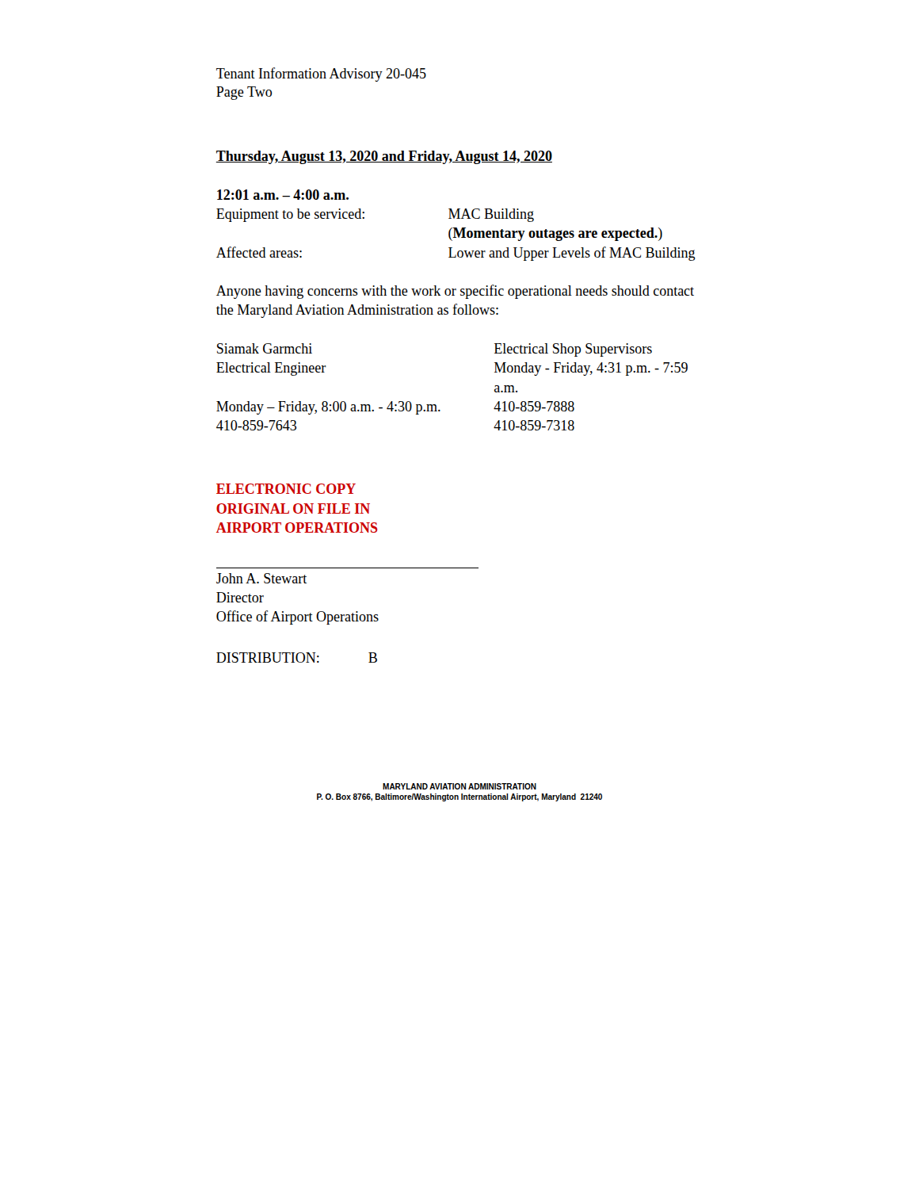Tenant Information Advisory 20-045
Page Two
Thursday, August 13, 2020 and Friday, August 14, 2020
12:01 a.m. – 4:00 a.m.
| Equipment to be serviced: | MAC Building |
| | ( Momentary outages are expected. ) |
| Affected areas: | Lower and Upper Levels of MAC Building |
Anyone having concerns with the work or specific operational needs should contact the Maryland Aviation Administration as follows:
| Siamak Garmchi | Electrical Shop Supervisors |
| Electrical Engineer | Monday - Friday, 4:31 p.m. - 7:59 a.m. |
| Monday – Friday, 8:00 a.m. - 4:30 p.m. | 410-859-7888 |
| 410-859-7643 | 410-859-7318 |
ELECTRONIC COPY
ORIGINAL ON FILE IN
AIRPORT OPERATIONS
John A. Stewart
Director
Office of Airport Operations
DISTRIBUTION: B
MARYLAND AVIATION ADMINISTRATION
P. O. Box 8766, Baltimore/Washington International Airport, Maryland 21240